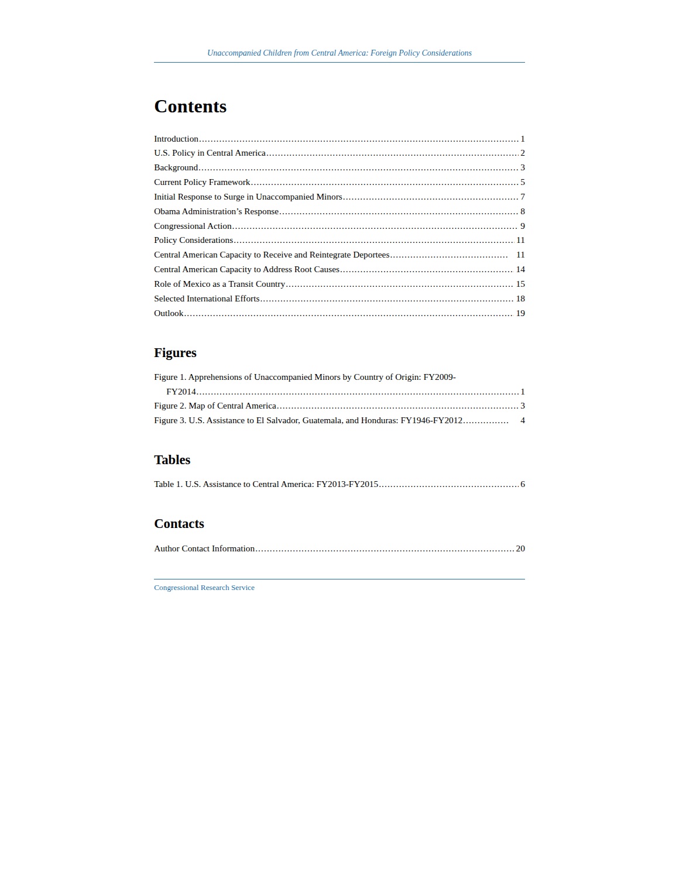Unaccompanied Children from Central America: Foreign Policy Considerations
Contents
Introduction................................................................................................................................. 1
U.S. Policy in Central America..................................................................................................... 2
Background............................................................................................................................. 3
Current Policy Framework....................................................................................................... 5
Initial Response to Surge in Unaccompanied Minors............................................................. 7
Obama Administration’s Response..................................................................................... 8
Congressional Action....................................................................................................... 9
Policy Considerations................................................................................................................. 11
Central American Capacity to Receive and Reintegrate Deportees......................................... 11
Central American Capacity to Address Root Causes............................................................. 14
Role of Mexico as a Transit Country......................................................................................... 15
Selected International Efforts................................................................................................. 18
Outlook..................................................................................................................................... 19
Figures
Figure 1. Apprehensions of Unaccompanied Minors by Country of Origin: FY2009- FY2014......................................................................................................................................... 1
Figure 2. Map of Central America.................................................................................................. 3
Figure 3. U.S. Assistance to El Salvador, Guatemala, and Honduras: FY1946-FY2012................ 4
Tables
Table 1. U.S. Assistance to Central America: FY2013-FY2015..................................................... 6
Contacts
Author Contact Information......................................................................................................... 20
Congressional Research Service